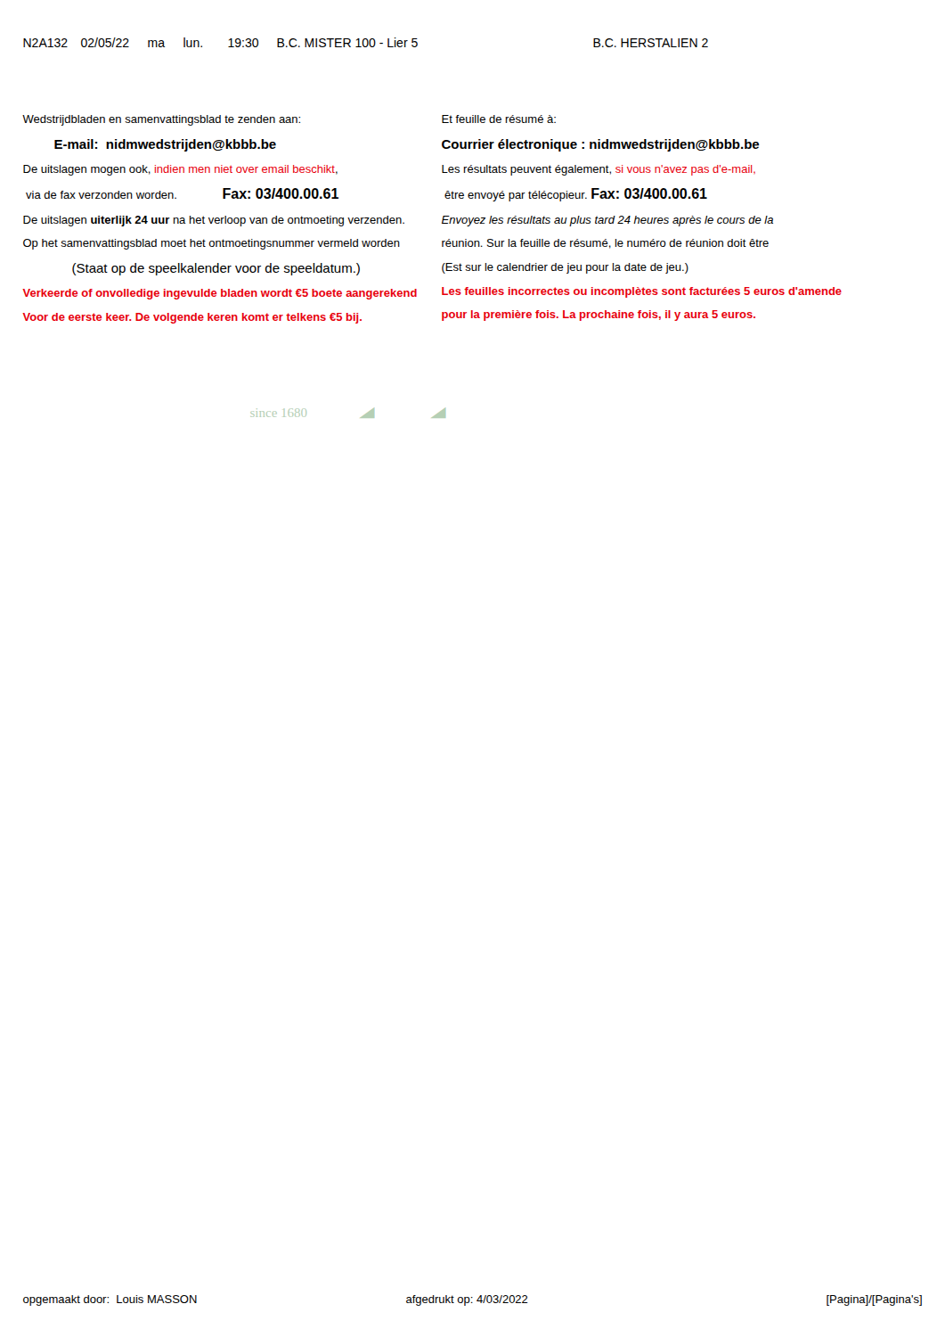N2A132 02/05/22 ma lun. 19:30 B.C. MISTER 100 - Lier 5 B.C. HERSTALIEN 2
Wedstrijdbladen en samenvattingsblad te zenden aan:
E-mail: nidmwedstrijden@kbbb.be
De uitslagen mogen ook, indien men niet over email beschikt,
via de fax verzonden worden. Fax: 03/400.00.61
De uitslagen uiterlijk 24 uur na het verloop van de ontmoeting verzenden.
Op het samenvattingsblad moet het ontmoetingsnummer vermeld worden
(Staat op de speelkalender voor de speeldatum.)
Verkeerde of onvolledige ingevulde bladen wordt €5 boete aangerekend
Voor de eerste keer. De volgende keren komt er telkens €5 bij.
Et feuille de résumé à:
Courrier électronique : nidmwedstrijden@kbbb.be
Les résultats peuvent également, si vous n'avez pas d'e-mail,
être envoyé par télécopieur. Fax: 03/400.00.61
Envoyez les résultats au plus tard 24 heures après le cours de la
réunion. Sur la feuille de résumé, le numéro de réunion doit être
(Est sur le calendrier de jeu pour la date de jeu.)
Les feuilles incorrectes ou incomplètes sont facturées 5 euros d'amende
pour la première fois. La prochaine fois, il y aura 5 euros.
since 1680 ◢ ◢
opgemaakt door: Louis MASSON afgedrukt op: 4/03/2022 [Pagina]/[Pagina's]